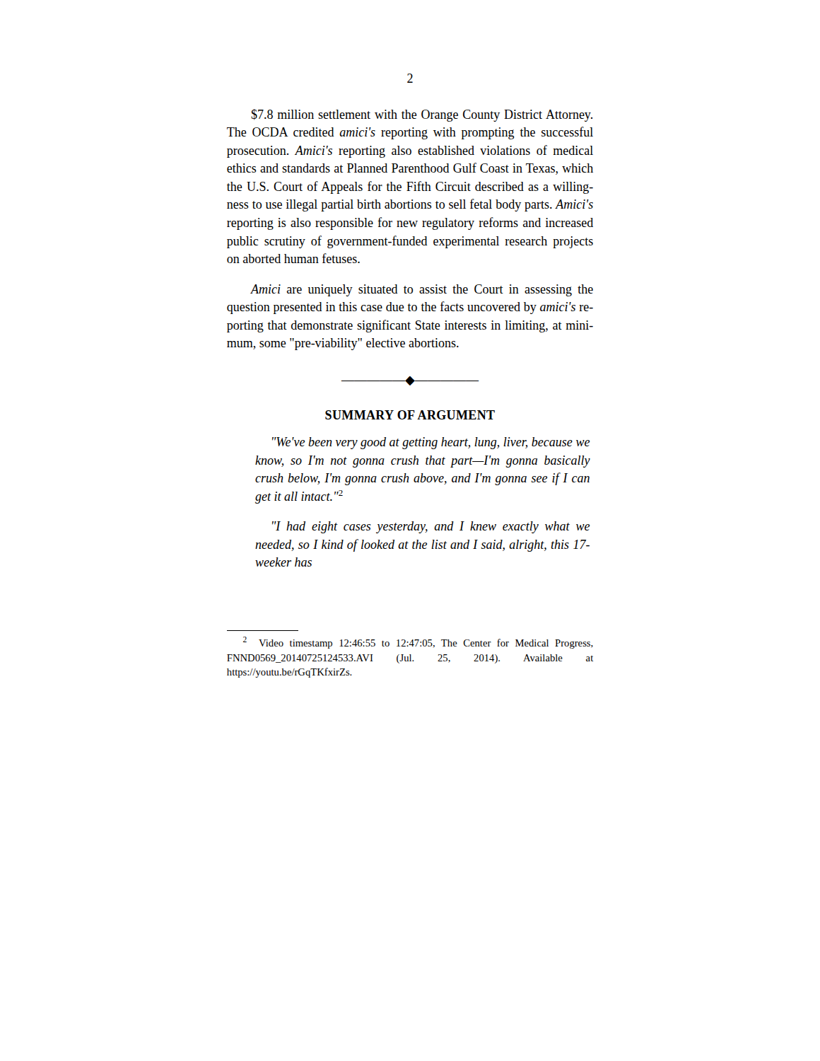2
$7.8 million settlement with the Orange County District Attorney. The OCDA credited amici's reporting with prompting the successful prosecution. Amici's reporting also established violations of medical ethics and standards at Planned Parenthood Gulf Coast in Texas, which the U.S. Court of Appeals for the Fifth Circuit described as a willingness to use illegal partial birth abortions to sell fetal body parts. Amici's reporting is also responsible for new regulatory reforms and increased public scrutiny of government-funded experimental research projects on aborted human fetuses.
Amici are uniquely situated to assist the Court in assessing the question presented in this case due to the facts uncovered by amici's reporting that demonstrate significant State interests in limiting, at minimum, some "pre-viability" elective abortions.
—————◆—————
SUMMARY OF ARGUMENT
"We've been very good at getting heart, lung, liver, because we know, so I'm not gonna crush that part—I'm gonna basically crush below, I'm gonna crush above, and I'm gonna see if I can get it all intact."2
"I had eight cases yesterday, and I knew exactly what we needed, so I kind of looked at the list and I said, alright, this 17-weeker has
2 Video timestamp 12:46:55 to 12:47:05, The Center for Medical Progress, FNND0569_20140725124533.AVI (Jul. 25, 2014). Available at https://youtu.be/rGqTKfxirZs.